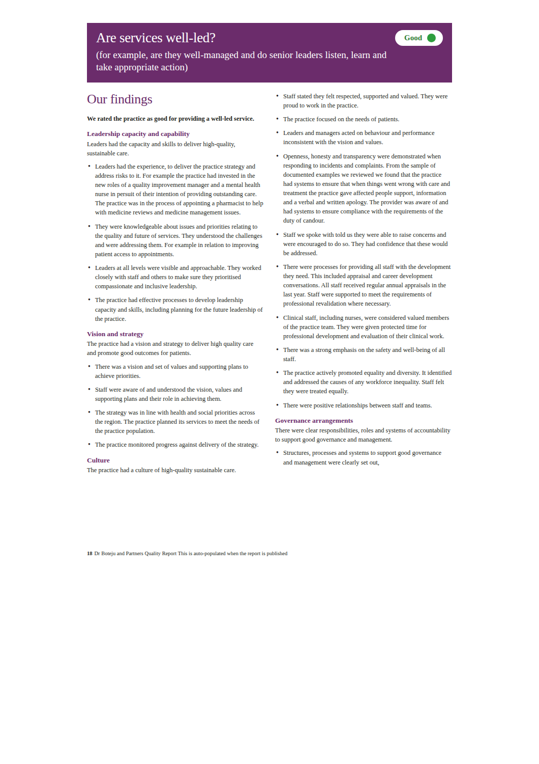Good
Are services well-led?
(for example, are they well-managed and do senior leaders listen, learn and take appropriate action)
Our findings
We rated the practice as good for providing a well-led service.
Leadership capacity and capability
Leaders had the capacity and skills to deliver high-quality, sustainable care.
Leaders had the experience, to deliver the practice strategy and address risks to it. For example the practice had invested in the new roles of a quality improvement manager and a mental health nurse in persuit of their intention of providing outstanding care. The practice was in the process of appointing a pharmacist to help with medicine reviews and medicine management issues.
They were knowledgeable about issues and priorities relating to the quality and future of services. They understood the challenges and were addressing them. For example in relation to improving patient access to appointments.
Leaders at all levels were visible and approachable. They worked closely with staff and others to make sure they prioritised compassionate and inclusive leadership.
The practice had effective processes to develop leadership capacity and skills, including planning for the future leadership of the practice.
Vision and strategy
The practice had a vision and strategy to deliver high quality care and promote good outcomes for patients.
There was a vision and set of values and supporting plans to achieve priorities.
Staff were aware of and understood the vision, values and supporting plans and their role in achieving them.
The strategy was in line with health and social priorities across the region. The practice planned its services to meet the needs of the practice population.
The practice monitored progress against delivery of the strategy.
Culture
The practice had a culture of high-quality sustainable care.
Staff stated they felt respected, supported and valued. They were proud to work in the practice.
The practice focused on the needs of patients.
Leaders and managers acted on behaviour and performance inconsistent with the vision and values.
Openness, honesty and transparency were demonstrated when responding to incidents and complaints. From the sample of documented examples we reviewed we found that the practice had systems to ensure that when things went wrong with care and treatment the practice gave affected people support, information and a verbal and written apology. The provider was aware of and had systems to ensure compliance with the requirements of the duty of candour.
Staff we spoke with told us they were able to raise concerns and were encouraged to do so. They had confidence that these would be addressed.
There were processes for providing all staff with the development they need. This included appraisal and career development conversations. All staff received regular annual appraisals in the last year. Staff were supported to meet the requirements of professional revalidation where necessary.
Clinical staff, including nurses, were considered valued members of the practice team. They were given protected time for professional development and evaluation of their clinical work.
There was a strong emphasis on the safety and well-being of all staff.
The practice actively promoted equality and diversity. It identified and addressed the causes of any workforce inequality. Staff felt they were treated equally.
There were positive relationships between staff and teams.
Governance arrangements
There were clear responsibilities, roles and systems of accountability to support good governance and management.
Structures, processes and systems to support good governance and management were clearly set out,
18 Dr Boteju and Partners Quality Report This is auto-populated when the report is published